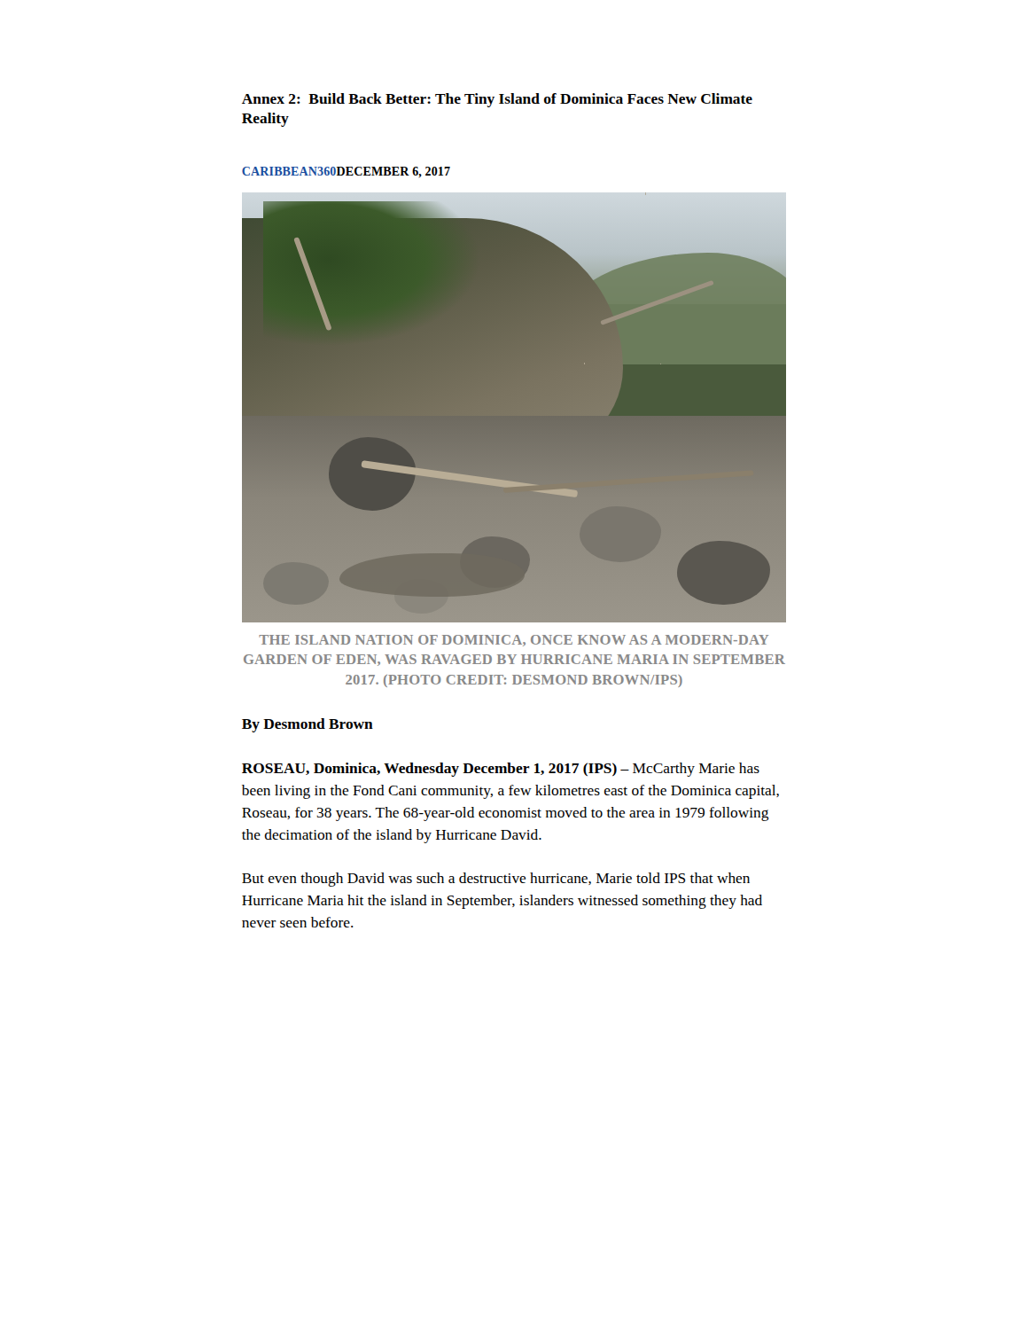Annex 2: Build Back Better: The Tiny Island of Dominica Faces New Climate Reality
CARIBBEAN360 DECEMBER 6, 2017
The island nation of Dominica, once know as a modern-day garden of Eden, was ravaged by Hurricane Maria in September 2017. (Photo credit: Desmond Brown/IPS)
By Desmond Brown
ROSEAU, Dominica, Wednesday December 1, 2017 (IPS) – McCarthy Marie has been living in the Fond Cani community, a few kilometres east of the Dominica capital, Roseau, for 38 years. The 68-year-old economist moved to the area in 1979 following the decimation of the island by Hurricane David.
But even though David was such a destructive hurricane, Marie told IPS that when Hurricane Maria hit the island in September, islanders witnessed something they had never seen before.